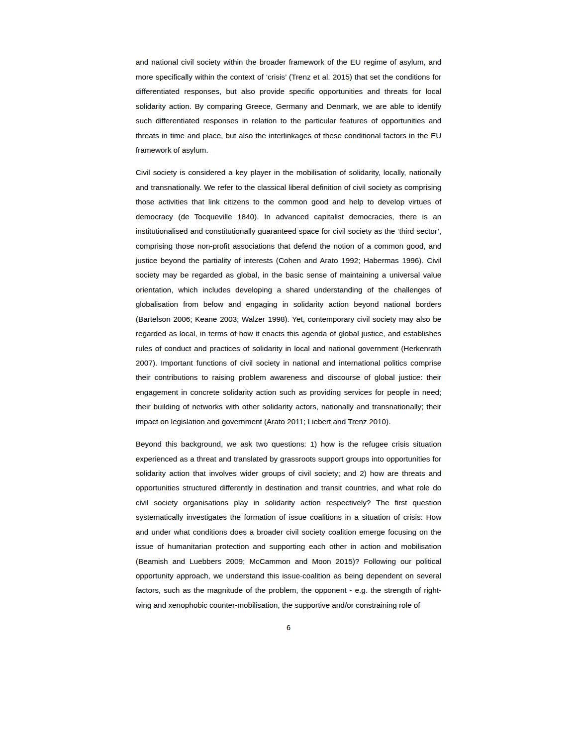and national civil society within the broader framework of the EU regime of asylum, and more specifically within the context of ‘crisis’ (Trenz et al. 2015) that set the conditions for differentiated responses, but also provide specific opportunities and threats for local solidarity action. By comparing Greece, Germany and Denmark, we are able to identify such differentiated responses in relation to the particular features of opportunities and threats in time and place, but also the interlinkages of these conditional factors in the EU framework of asylum.
Civil society is considered a key player in the mobilisation of solidarity, locally, nationally and transnationally. We refer to the classical liberal definition of civil society as comprising those activities that link citizens to the common good and help to develop virtues of democracy (de Tocqueville 1840). In advanced capitalist democracies, there is an institutionalised and constitutionally guaranteed space for civil society as the ‘third sector’, comprising those non-profit associations that defend the notion of a common good, and justice beyond the partiality of interests (Cohen and Arato 1992; Habermas 1996). Civil society may be regarded as global, in the basic sense of maintaining a universal value orientation, which includes developing a shared understanding of the challenges of globalisation from below and engaging in solidarity action beyond national borders (Bartelson 2006; Keane 2003; Walzer 1998). Yet, contemporary civil society may also be regarded as local, in terms of how it enacts this agenda of global justice, and establishes rules of conduct and practices of solidarity in local and national government (Herkenrath 2007). Important functions of civil society in national and international politics comprise their contributions to raising problem awareness and discourse of global justice: their engagement in concrete solidarity action such as providing services for people in need; their building of networks with other solidarity actors, nationally and transnationally; their impact on legislation and government (Arato 2011; Liebert and Trenz 2010).
Beyond this background, we ask two questions: 1) how is the refugee crisis situation experienced as a threat and translated by grassroots support groups into opportunities for solidarity action that involves wider groups of civil society; and 2) how are threats and opportunities structured differently in destination and transit countries, and what role do civil society organisations play in solidarity action respectively? The first question systematically investigates the formation of issue coalitions in a situation of crisis: How and under what conditions does a broader civil society coalition emerge focusing on the issue of humanitarian protection and supporting each other in action and mobilisation (Beamish and Luebbers 2009; McCammon and Moon 2015)? Following our political opportunity approach, we understand this issue-coalition as being dependent on several factors, such as the magnitude of the problem, the opponent - e.g. the strength of right-wing and xenophobic counter-mobilisation, the supportive and/or constraining role of
6